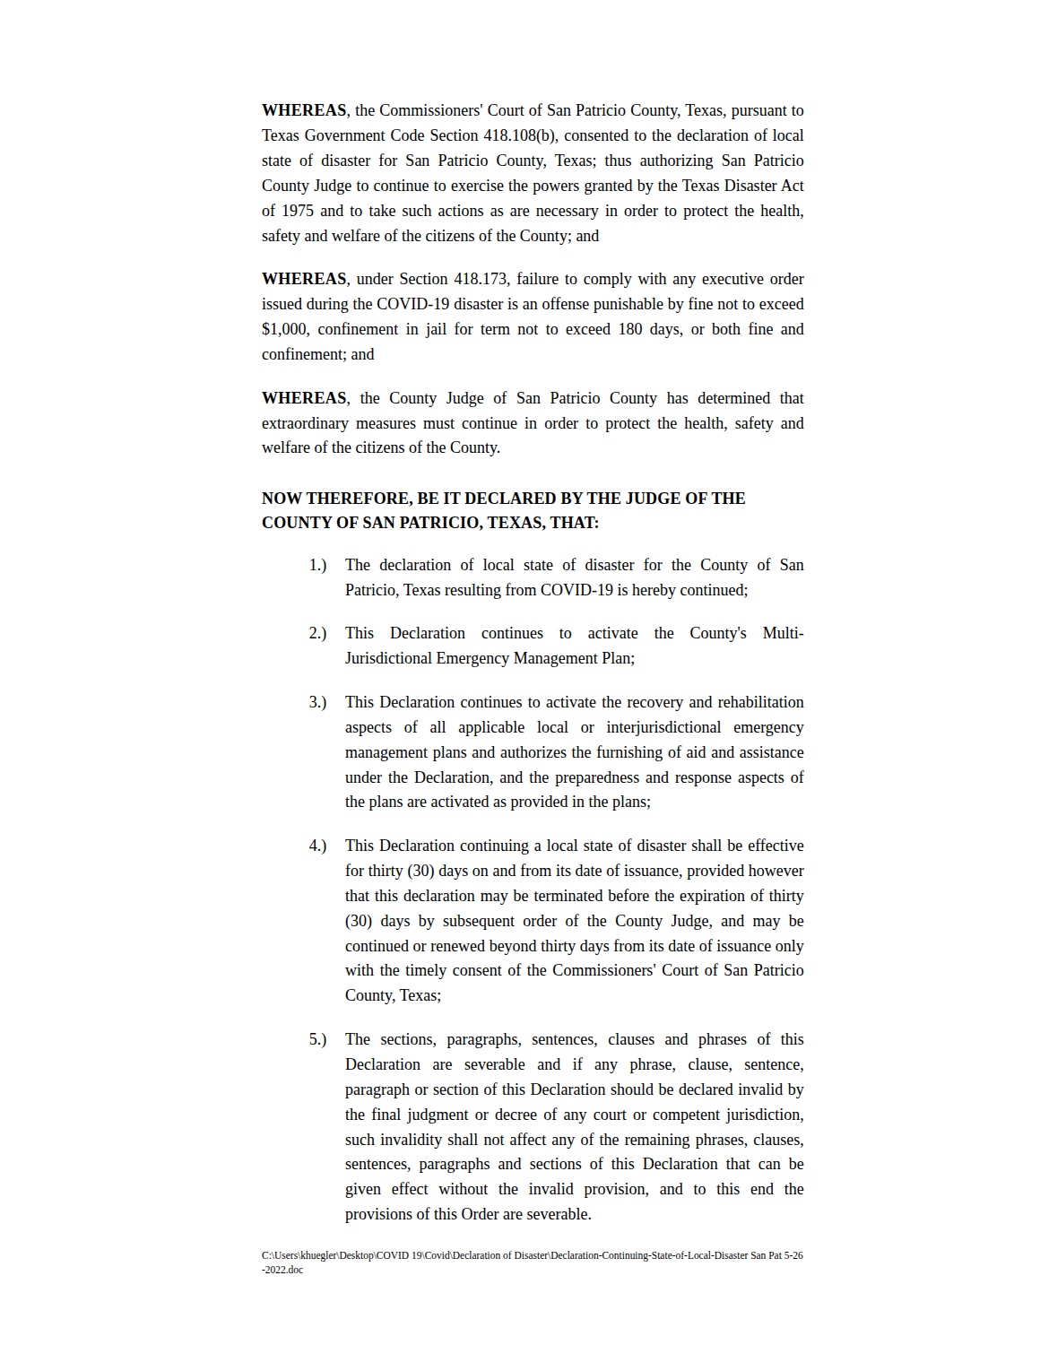WHEREAS, the Commissioners' Court of San Patricio County, Texas, pursuant to Texas Government Code Section 418.108(b), consented to the declaration of local state of disaster for San Patricio County, Texas; thus authorizing San Patricio County Judge to continue to exercise the powers granted by the Texas Disaster Act of 1975 and to take such actions as are necessary in order to protect the health, safety and welfare of the citizens of the County; and
WHEREAS, under Section 418.173, failure to comply with any executive order issued during the COVID-19 disaster is an offense punishable by fine not to exceed $1,000, confinement in jail for term not to exceed 180 days, or both fine and confinement; and
WHEREAS, the County Judge of San Patricio County has determined that extraordinary measures must continue in order to protect the health, safety and welfare of the citizens of the County.
NOW THEREFORE, BE IT DECLARED BY THE JUDGE OF THE COUNTY OF SAN PATRICIO, TEXAS, THAT:
1.) The declaration of local state of disaster for the County of San Patricio, Texas resulting from COVID-19 is hereby continued;
2.) This Declaration continues to activate the County's Multi-Jurisdictional Emergency Management Plan;
3.) This Declaration continues to activate the recovery and rehabilitation aspects of all applicable local or interjurisdictional emergency management plans and authorizes the furnishing of aid and assistance under the Declaration, and the preparedness and response aspects of the plans are activated as provided in the plans;
4.) This Declaration continuing a local state of disaster shall be effective for thirty (30) days on and from its date of issuance, provided however that this declaration may be terminated before the expiration of thirty (30) days by subsequent order of the County Judge, and may be continued or renewed beyond thirty days from its date of issuance only with the timely consent of the Commissioners' Court of San Patricio County, Texas;
5.) The sections, paragraphs, sentences, clauses and phrases of this Declaration are severable and if any phrase, clause, sentence, paragraph or section of this Declaration should be declared invalid by the final judgment or decree of any court or competent jurisdiction, such invalidity shall not affect any of the remaining phrases, clauses, sentences, paragraphs and sections of this Declaration that can be given effect without the invalid provision, and to this end the provisions of this Order are severable.
C:\Users\khuegler\Desktop\COVID 19\Covid\Declaration of Disaster\Declaration-Continuing-State-of-Local-Disaster San Pat 5-26-2022.doc